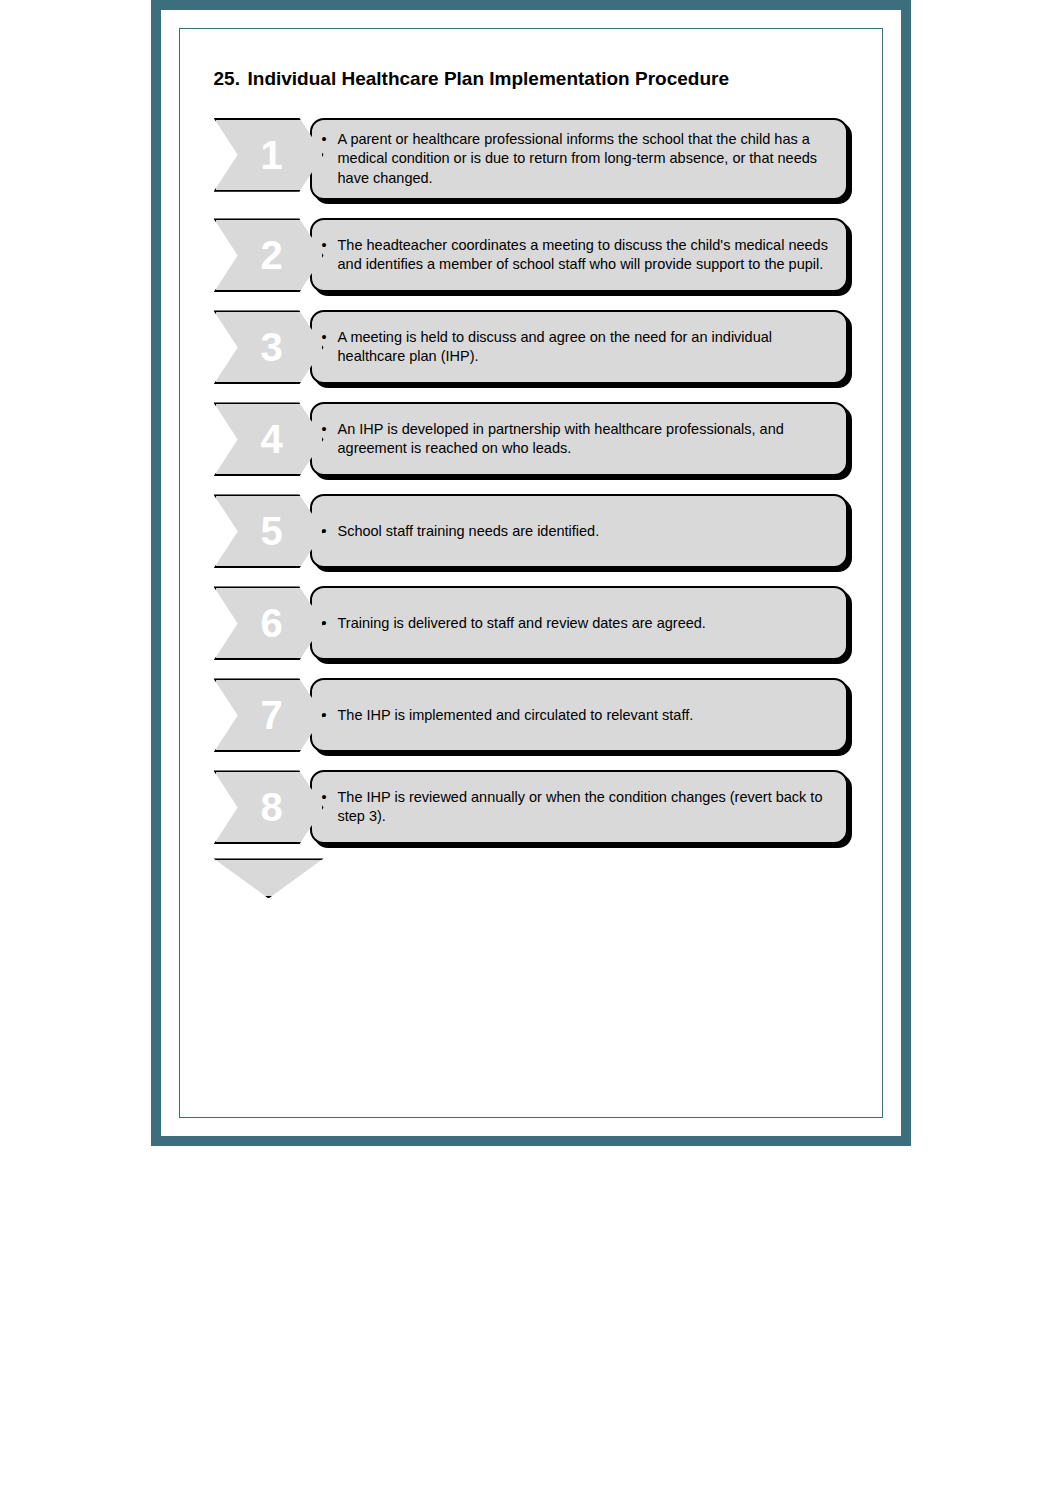25. Individual Healthcare Plan Implementation Procedure
1
A parent or healthcare professional informs the school that the child has a medical condition or is due to return from long-term absence, or that needs have changed.
2
The headteacher coordinates a meeting to discuss the child's medical needs and identifies a member of school staff who will provide support to the pupil.
3
A meeting is held to discuss and agree on the need for an individual healthcare plan (IHP).
4
An IHP is developed in partnership with healthcare professionals, and agreement is reached on who leads.
5
School staff training needs are identified.
6
Training is delivered to staff and review dates are agreed.
7
The IHP is implemented and circulated to relevant staff.
8
The IHP is reviewed annually or when the condition changes (revert back to step 3).